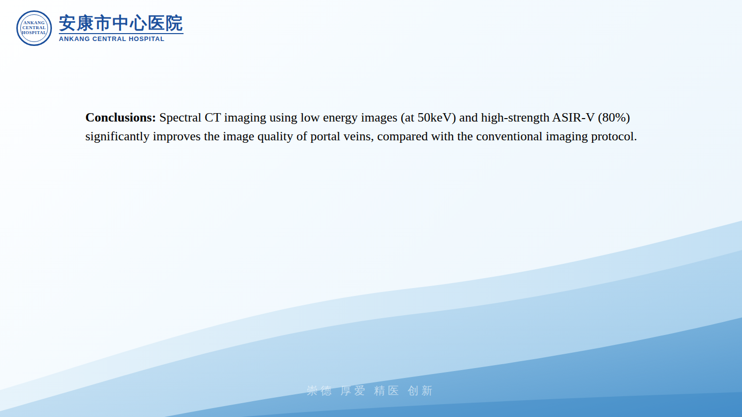ANKANG
CENTRAL
HOSPITAL
安康市中心医院
ANKANG CENTRAL HOSPITAL
Conclusions: Spectral CT imaging using low energy images (at 50keV) and high-strength ASIR-V (80%) significantly improves the image quality of portal veins, compared with the conventional imaging protocol.
崇德 厚爱 精医 创新